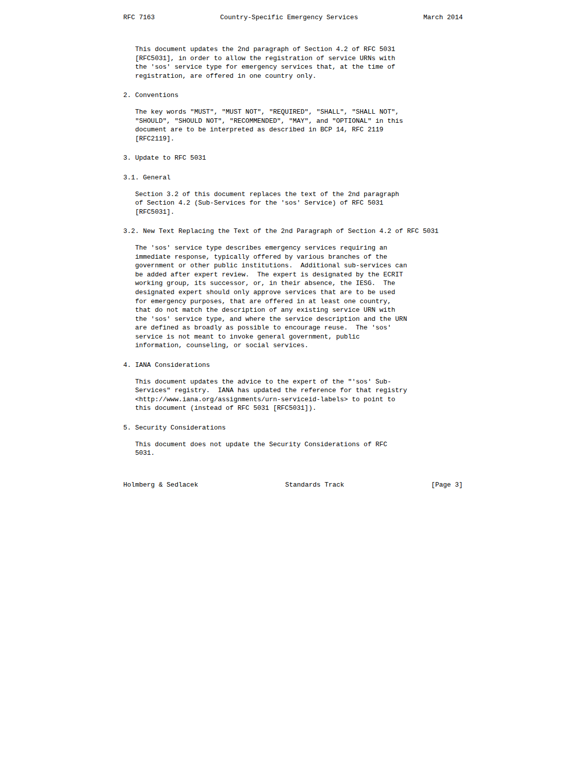RFC 7163 Country-Specific Emergency Services March 2014
This document updates the 2nd paragraph of Section 4.2 of RFC 5031 [RFC5031], in order to allow the registration of service URNs with the 'sos' service type for emergency services that, at the time of registration, are offered in one country only.
2. Conventions
The key words "MUST", "MUST NOT", "REQUIRED", "SHALL", "SHALL NOT", "SHOULD", "SHOULD NOT", "RECOMMENDED", "MAY", and "OPTIONAL" in this document are to be interpreted as described in BCP 14, RFC 2119 [RFC2119].
3. Update to RFC 5031
3.1. General
Section 3.2 of this document replaces the text of the 2nd paragraph of Section 4.2 (Sub-Services for the 'sos' Service) of RFC 5031 [RFC5031].
3.2. New Text Replacing the Text of the 2nd Paragraph of Section 4.2 of RFC 5031
The 'sos' service type describes emergency services requiring an immediate response, typically offered by various branches of the government or other public institutions. Additional sub-services can be added after expert review. The expert is designated by the ECRIT working group, its successor, or, in their absence, the IESG. The designated expert should only approve services that are to be used for emergency purposes, that are offered in at least one country, that do not match the description of any existing service URN with the 'sos' service type, and where the service description and the URN are defined as broadly as possible to encourage reuse. The 'sos' service is not meant to invoke general government, public information, counseling, or social services.
4. IANA Considerations
This document updates the advice to the expert of the "'sos' Sub- Services" registry. IANA has updated the reference for that registry <http://www.iana.org/assignments/urn-serviceid-labels> to point to this document (instead of RFC 5031 [RFC5031]).
5. Security Considerations
This document does not update the Security Considerations of RFC 5031.
Holmberg & Sedlacek Standards Track [Page 3]